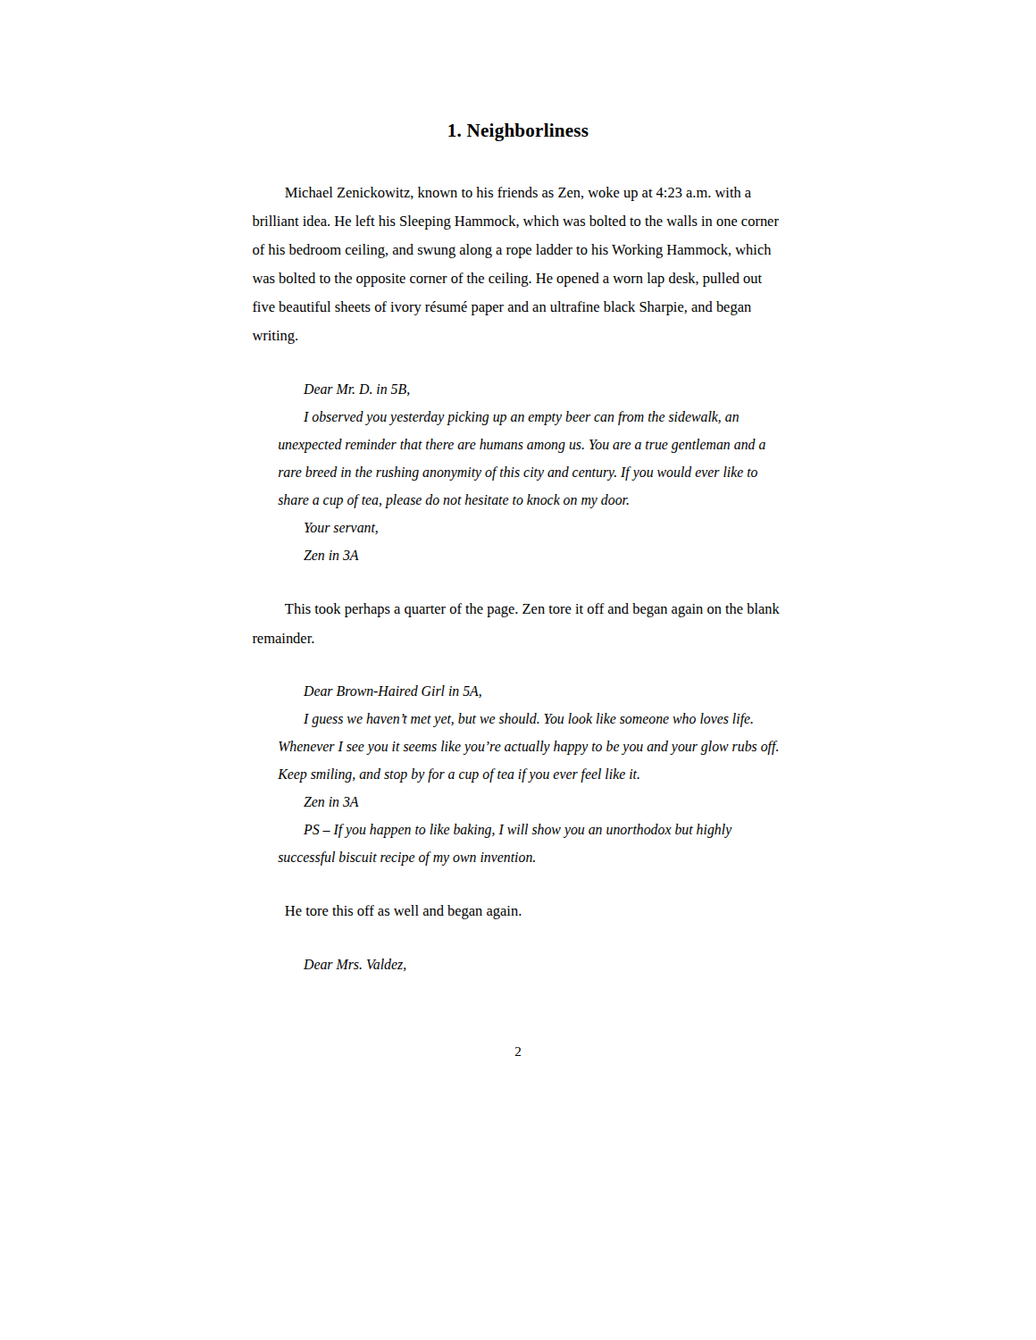1. Neighborliness
Michael Zenickowitz, known to his friends as Zen, woke up at 4:23 a.m. with a brilliant idea. He left his Sleeping Hammock, which was bolted to the walls in one corner of his bedroom ceiling, and swung along a rope ladder to his Working Hammock, which was bolted to the opposite corner of the ceiling. He opened a worn lap desk, pulled out five beautiful sheets of ivory résumé paper and an ultrafine black Sharpie, and began writing.
Dear Mr. D. in 5B,
I observed you yesterday picking up an empty beer can from the sidewalk, an unexpected reminder that there are humans among us. You are a true gentleman and a rare breed in the rushing anonymity of this city and century. If you would ever like to share a cup of tea, please do not hesitate to knock on my door.
Your servant,
Zen in 3A
This took perhaps a quarter of the page. Zen tore it off and began again on the blank remainder.
Dear Brown-Haired Girl in 5A,
I guess we haven’t met yet, but we should. You look like someone who loves life. Whenever I see you it seems like you’re actually happy to be you and your glow rubs off. Keep smiling, and stop by for a cup of tea if you ever feel like it.
Zen in 3A
PS – If you happen to like baking, I will show you an unorthodox but highly successful biscuit recipe of my own invention.
He tore this off as well and began again.
Dear Mrs. Valdez,
2